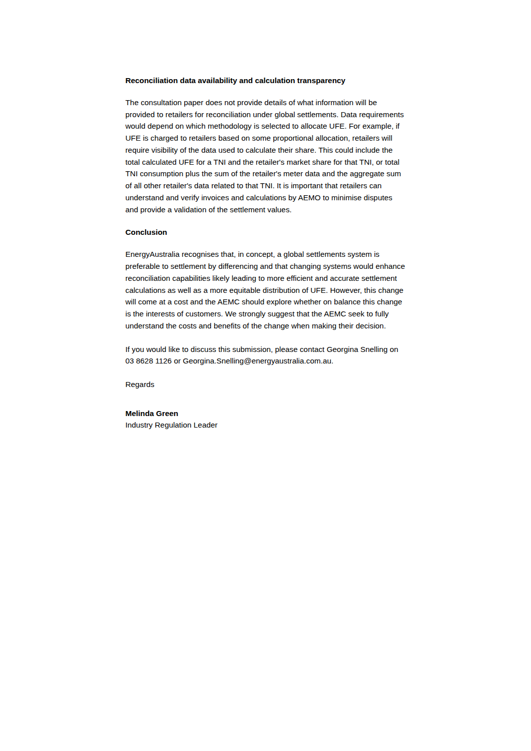Reconciliation data availability and calculation transparency
The consultation paper does not provide details of what information will be provided to retailers for reconciliation under global settlements. Data requirements would depend on which methodology is selected to allocate UFE. For example, if UFE is charged to retailers based on some proportional allocation, retailers will require visibility of the data used to calculate their share. This could include the total calculated UFE for a TNI and the retailer's market share for that TNI, or total TNI consumption plus the sum of the retailer's meter data and the aggregate sum of all other retailer's data related to that TNI. It is important that retailers can understand and verify invoices and calculations by AEMO to minimise disputes and provide a validation of the settlement values.
Conclusion
EnergyAustralia recognises that, in concept, a global settlements system is preferable to settlement by differencing and that changing systems would enhance reconciliation capabilities likely leading to more efficient and accurate settlement calculations as well as a more equitable distribution of UFE. However, this change will come at a cost and the AEMC should explore whether on balance this change is the interests of customers. We strongly suggest that the AEMC seek to fully understand the costs and benefits of the change when making their decision.
If you would like to discuss this submission, please contact Georgina Snelling on 03 8628 1126 or Georgina.Snelling@energyaustralia.com.au.
Regards
Melinda Green
Industry Regulation Leader